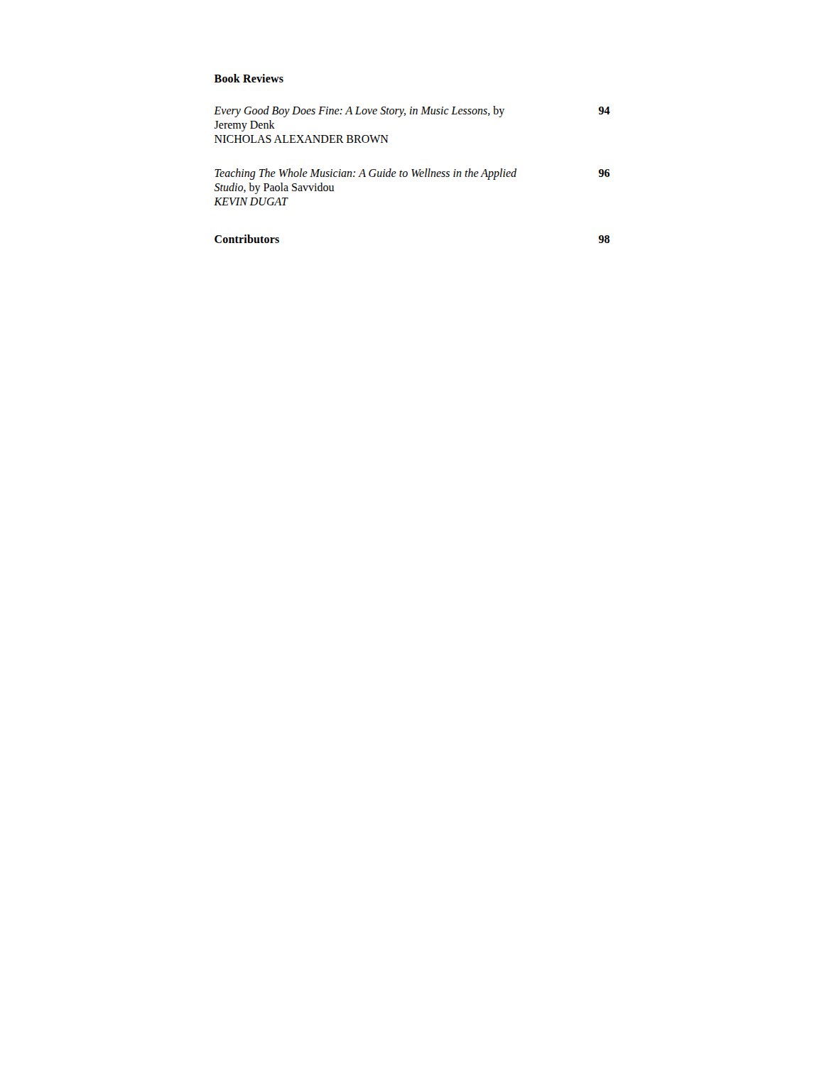Book Reviews
Every Good Boy Does Fine: A Love Story, in Music Lessons, by Jeremy Denk
Nicholas Alexander Brown
94
Teaching The Whole Musician: A Guide to Wellness in the Applied Studio, by Paola Savvidou
Kevin Dugat
96
Contributors
98